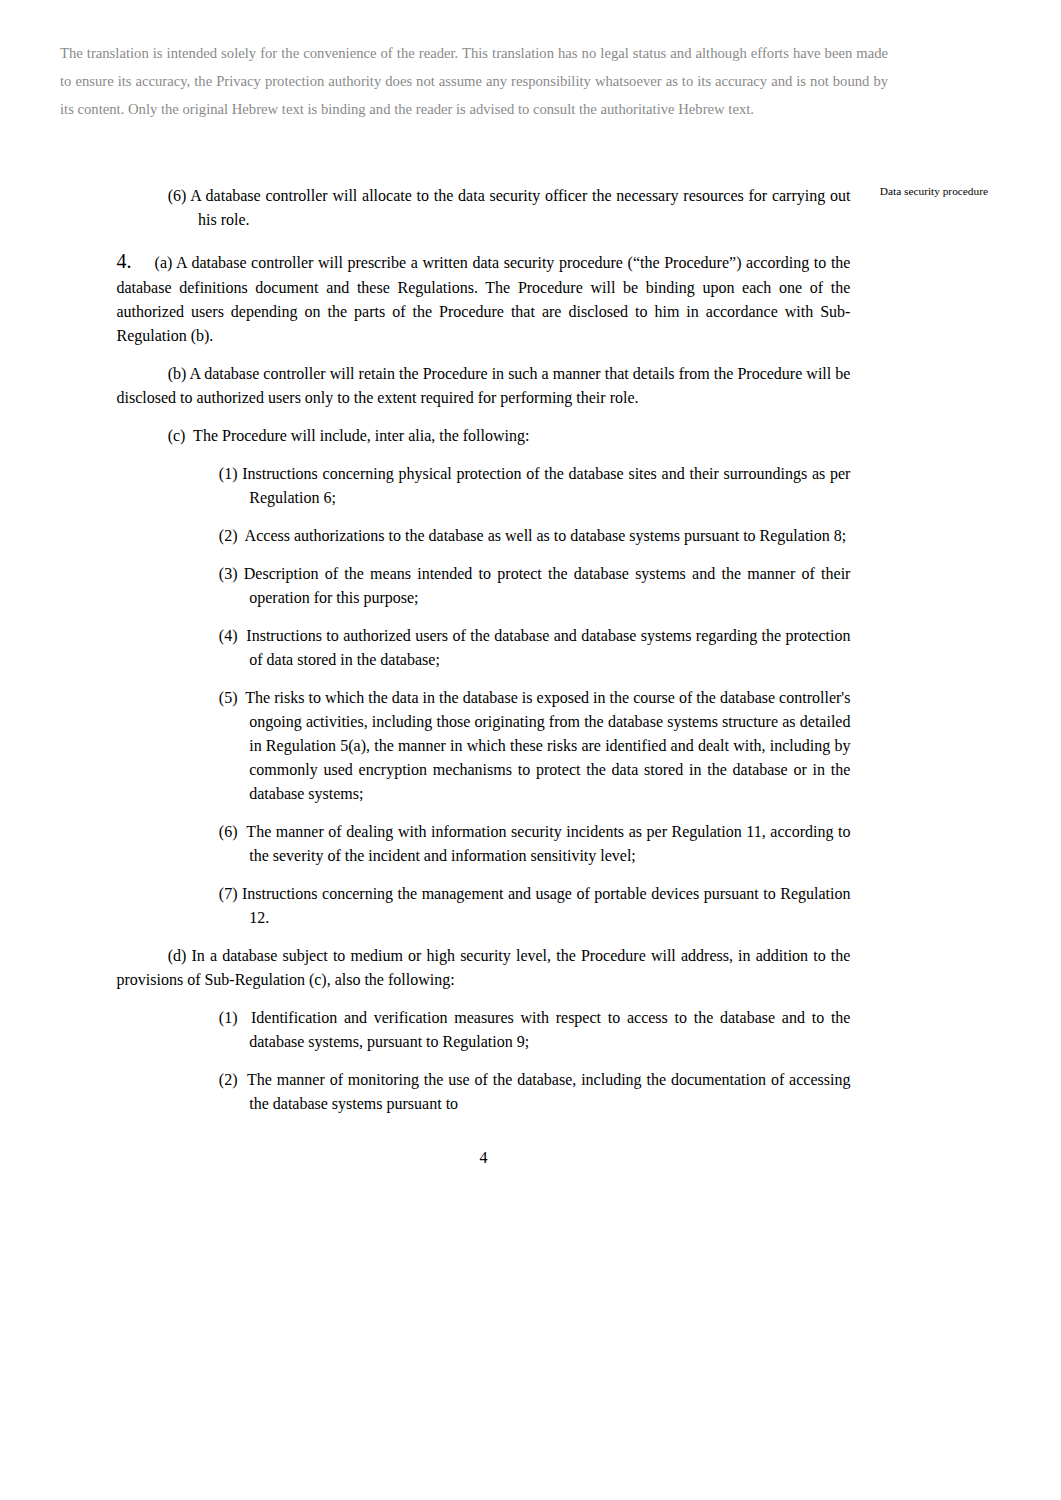The translation is intended solely for the convenience of the reader. This translation has no legal status and although efforts have been made to ensure its accuracy, the Privacy protection authority does not assume any responsibility whatsoever as to its accuracy and is not bound by its content. Only the original Hebrew text is binding and the reader is advised to consult the authoritative Hebrew text.
Data security procedure
(6) A database controller will allocate to the data security officer the necessary resources for carrying out his role.
4. (a) A database controller will prescribe a written data security procedure (“the Procedure”) according to the database definitions document and these Regulations. The Procedure will be binding upon each one of the authorized users depending on the parts of the Procedure that are disclosed to him in accordance with Sub-Regulation (b).
(b) A database controller will retain the Procedure in such a manner that details from the Procedure will be disclosed to authorized users only to the extent required for performing their role.
(c) The Procedure will include, inter alia, the following:
(1) Instructions concerning physical protection of the database sites and their surroundings as per Regulation 6;
(2) Access authorizations to the database as well as to database systems pursuant to Regulation 8;
(3) Description of the means intended to protect the database systems and the manner of their operation for this purpose;
(4) Instructions to authorized users of the database and database systems regarding the protection of data stored in the database;
(5) The risks to which the data in the database is exposed in the course of the database controller's ongoing activities, including those originating from the database systems structure as detailed in Regulation 5(a), the manner in which these risks are identified and dealt with, including by commonly used encryption mechanisms to protect the data stored in the database or in the database systems;
(6) The manner of dealing with information security incidents as per Regulation 11, according to the severity of the incident and information sensitivity level;
(7) Instructions concerning the management and usage of portable devices pursuant to Regulation 12.
(d) In a database subject to medium or high security level, the Procedure will address, in addition to the provisions of Sub-Regulation (c), also the following:
(1) Identification and verification measures with respect to access to the database and to the database systems, pursuant to Regulation 9;
(2) The manner of monitoring the use of the database, including the documentation of accessing the database systems pursuant to
4